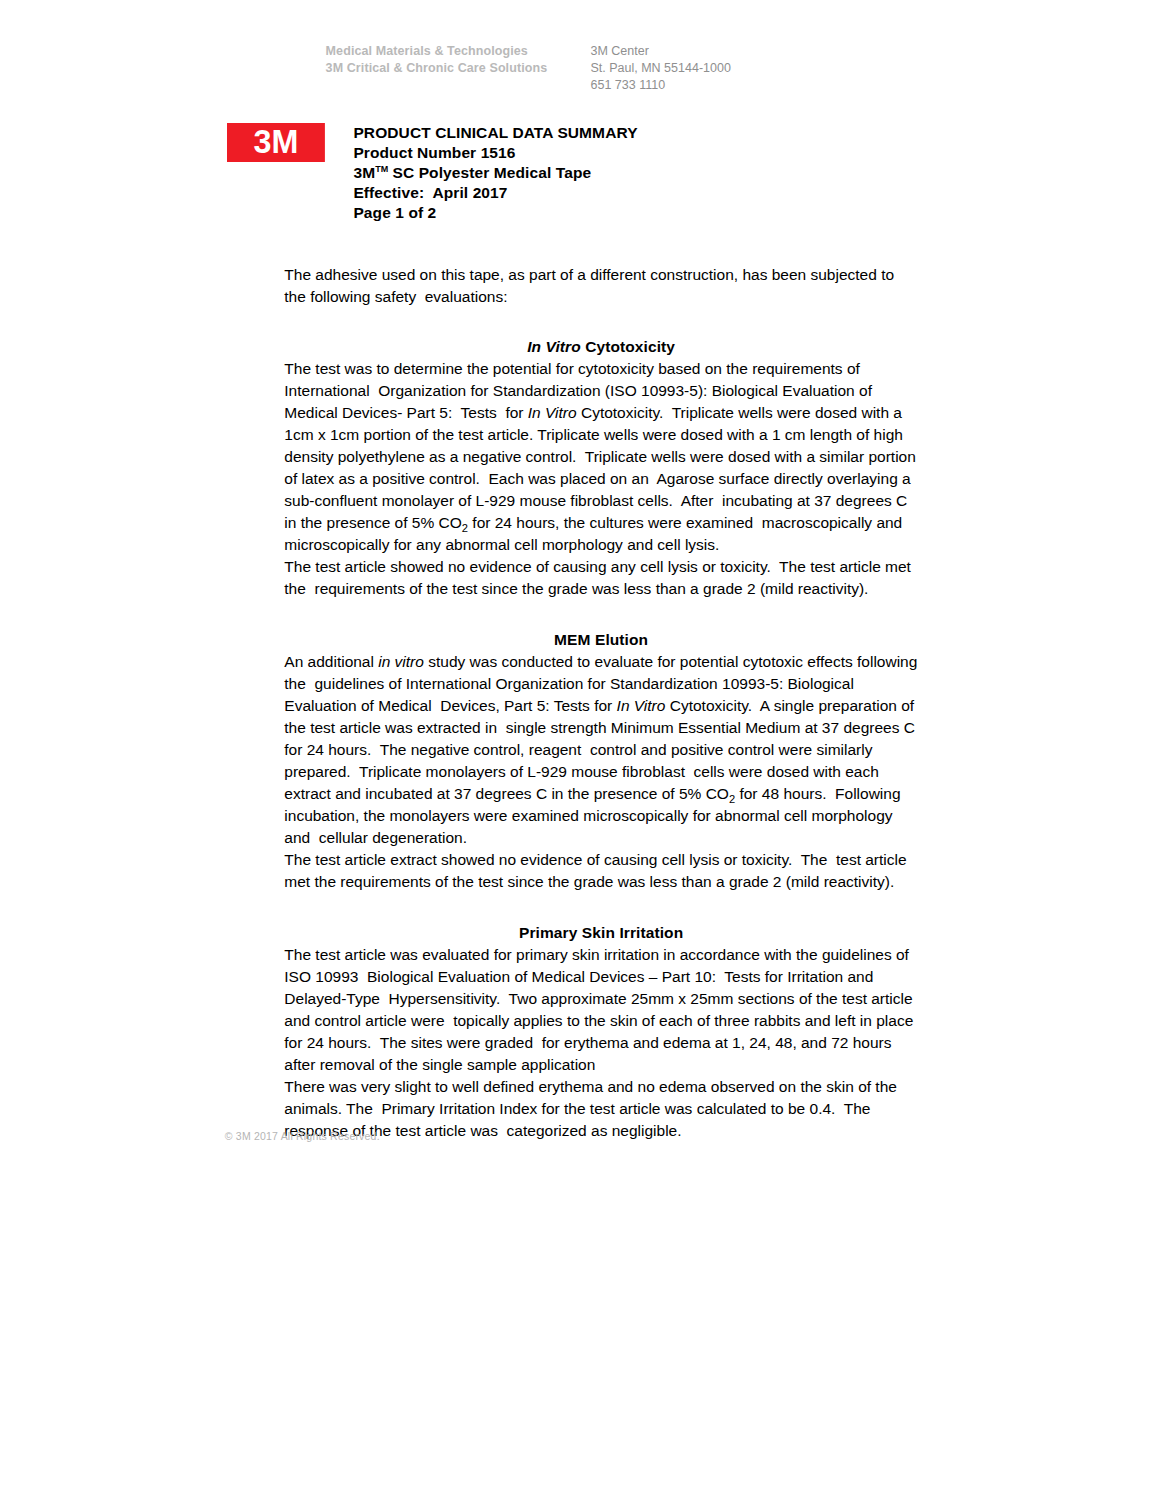Medical Materials & Technologies
3M Critical & Chronic Care Solutions
3M Center
St. Paul, MN 55144-1000
651 733 1110
3M
PRODUCT CLINICAL DATA SUMMARY
Product Number 1516
3MTM SC Polyester Medical Tape
Effective: April 2017
Page 1 of 2
The adhesive used on this tape, as part of a different construction, has been subjected to the following safety evaluations:
In Vitro Cytotoxicity
The test was to determine the potential for cytotoxicity based on the requirements of International Organization for Standardization (ISO 10993-5): Biological Evaluation of Medical Devices- Part 5: Tests for In Vitro Cytotoxicity. Triplicate wells were dosed with a 1cm x 1cm portion of the test article. Triplicate wells were dosed with a 1 cm length of high density polyethylene as a negative control. Triplicate wells were dosed with a similar portion of latex as a positive control. Each was placed on an Agarose surface directly overlaying a sub-confluent monolayer of L-929 mouse fibroblast cells. After incubating at 37 degrees C in the presence of 5% CO2 for 24 hours, the cultures were examined macroscopically and microscopically for any abnormal cell morphology and cell lysis.
The test article showed no evidence of causing any cell lysis or toxicity. The test article met the requirements of the test since the grade was less than a grade 2 (mild reactivity).
MEM Elution
An additional in vitro study was conducted to evaluate for potential cytotoxic effects following the guidelines of International Organization for Standardization 10993-5: Biological Evaluation of Medical Devices, Part 5: Tests for In Vitro Cytotoxicity. A single preparation of the test article was extracted in single strength Minimum Essential Medium at 37 degrees C for 24 hours. The negative control, reagent control and positive control were similarly prepared. Triplicate monolayers of L-929 mouse fibroblast cells were dosed with each extract and incubated at 37 degrees C in the presence of 5% CO2 for 48 hours. Following incubation, the monolayers were examined microscopically for abnormal cell morphology and cellular degeneration.
The test article extract showed no evidence of causing cell lysis or toxicity. The test article met the requirements of the test since the grade was less than a grade 2 (mild reactivity).
Primary Skin Irritation
The test article was evaluated for primary skin irritation in accordance with the guidelines of ISO 10993 Biological Evaluation of Medical Devices – Part 10: Tests for Irritation and Delayed-Type Hypersensitivity. Two approximate 25mm x 25mm sections of the test article and control article were topically applies to the skin of each of three rabbits and left in place for 24 hours. The sites were graded for erythema and edema at 1, 24, 48, and 72 hours after removal of the single sample application
There was very slight to well defined erythema and no edema observed on the skin of the animals. The Primary Irritation Index for the test article was calculated to be 0.4. The response of the test article was categorized as negligible.
© 3M 2017 All Rights Reserved.